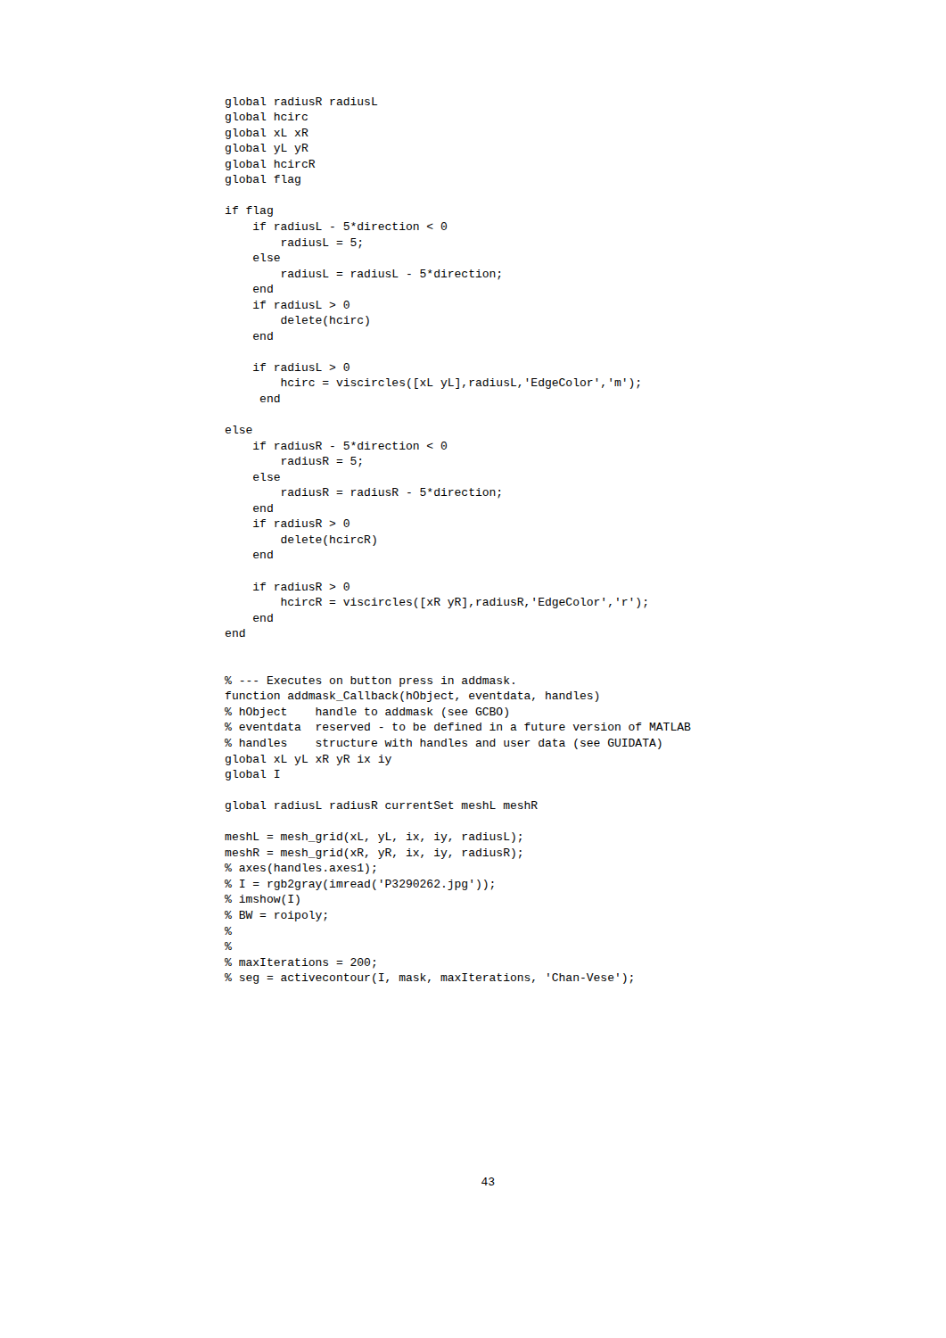global radiusR radiusL
global hcirc
global xL xR
global yL yR
global hcircR
global flag

if flag
    if radiusL - 5*direction < 0
        radiusL = 5;
    else
        radiusL = radiusL - 5*direction;
    end
    if radiusL > 0
        delete(hcirc)
    end

    if radiusL > 0
        hcirc = viscircles([xL yL],radiusL,'EdgeColor','m');
     end

else
    if radiusR - 5*direction < 0
        radiusR = 5;
    else
        radiusR = radiusR - 5*direction;
    end
    if radiusR > 0
        delete(hcircR)
    end

    if radiusR > 0
        hcircR = viscircles([xR yR],radiusR,'EdgeColor','r');
    end
end


% --- Executes on button press in addmask.
function addmask_Callback(hObject, eventdata, handles)
% hObject    handle to addmask (see GCBO)
% eventdata  reserved - to be defined in a future version of MATLAB
% handles    structure with handles and user data (see GUIDATA)
global xL yL xR yR ix iy
global I

global radiusL radiusR currentSet meshL meshR

meshL = mesh_grid(xL, yL, ix, iy, radiusL);
meshR = mesh_grid(xR, yR, ix, iy, radiusR);
% axes(handles.axes1);
% I = rgb2gray(imread('P3290262.jpg'));
% imshow(I)
% BW = roipoly;
%
%
% maxIterations = 200;
% seg = activecontour(I, mask, maxIterations, 'Chan-Vese');
43